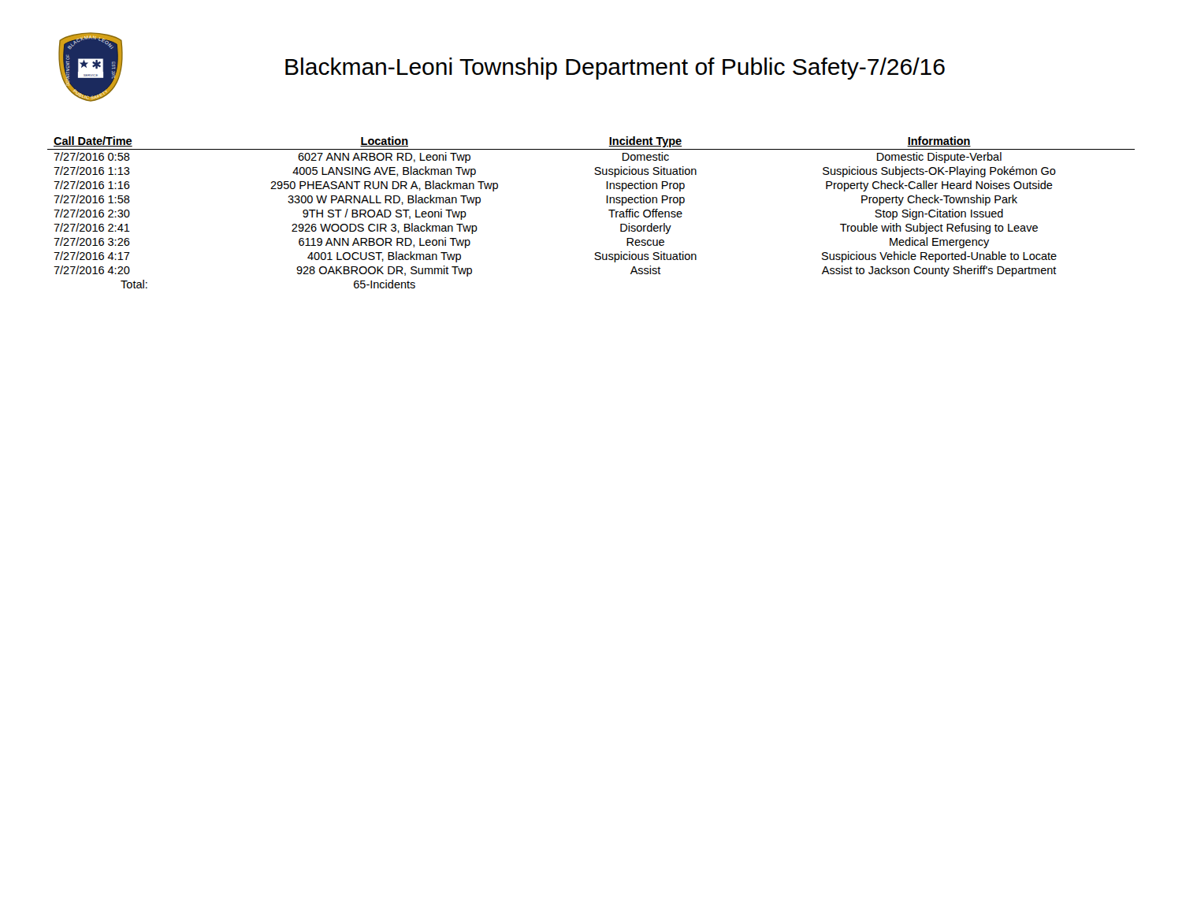BLACKMAN-LEONI PUBLIC SAFETY DEPARTMENT OF EST. 1971 SERVICE
Blackman-Leoni Township Department of Public Safety-7/26/16
| Call Date/Time | Location | Incident Type | Information |
| --- | --- | --- | --- |
| 7/27/2016 0:58 | 6027 ANN ARBOR RD, Leoni Twp | Domestic | Domestic Dispute-Verbal |
| 7/27/2016 1:13 | 4005 LANSING AVE, Blackman Twp | Suspicious Situation | Suspicious Subjects-OK-Playing Pokémon Go |
| 7/27/2016 1:16 | 2950 PHEASANT RUN DR A, Blackman Twp | Inspection Prop | Property Check-Caller Heard Noises Outside |
| 7/27/2016 1:58 | 3300 W PARNALL RD, Blackman Twp | Inspection Prop | Property Check-Township Park |
| 7/27/2016 2:30 | 9TH ST / BROAD ST, Leoni Twp | Traffic Offense | Stop Sign-Citation Issued |
| 7/27/2016 2:41 | 2926 WOODS CIR 3, Blackman Twp | Disorderly | Trouble with Subject Refusing to Leave |
| 7/27/2016 3:26 | 6119 ANN ARBOR RD, Leoni Twp | Rescue | Medical Emergency |
| 7/27/2016 4:17 | 4001 LOCUST, Blackman Twp | Suspicious Situation | Suspicious Vehicle Reported-Unable to Locate |
| 7/27/2016 4:20 | 928 OAKBROOK DR, Summit Twp | Assist | Assist to Jackson County Sheriff's Department |
| Total: | 65-Incidents | | |